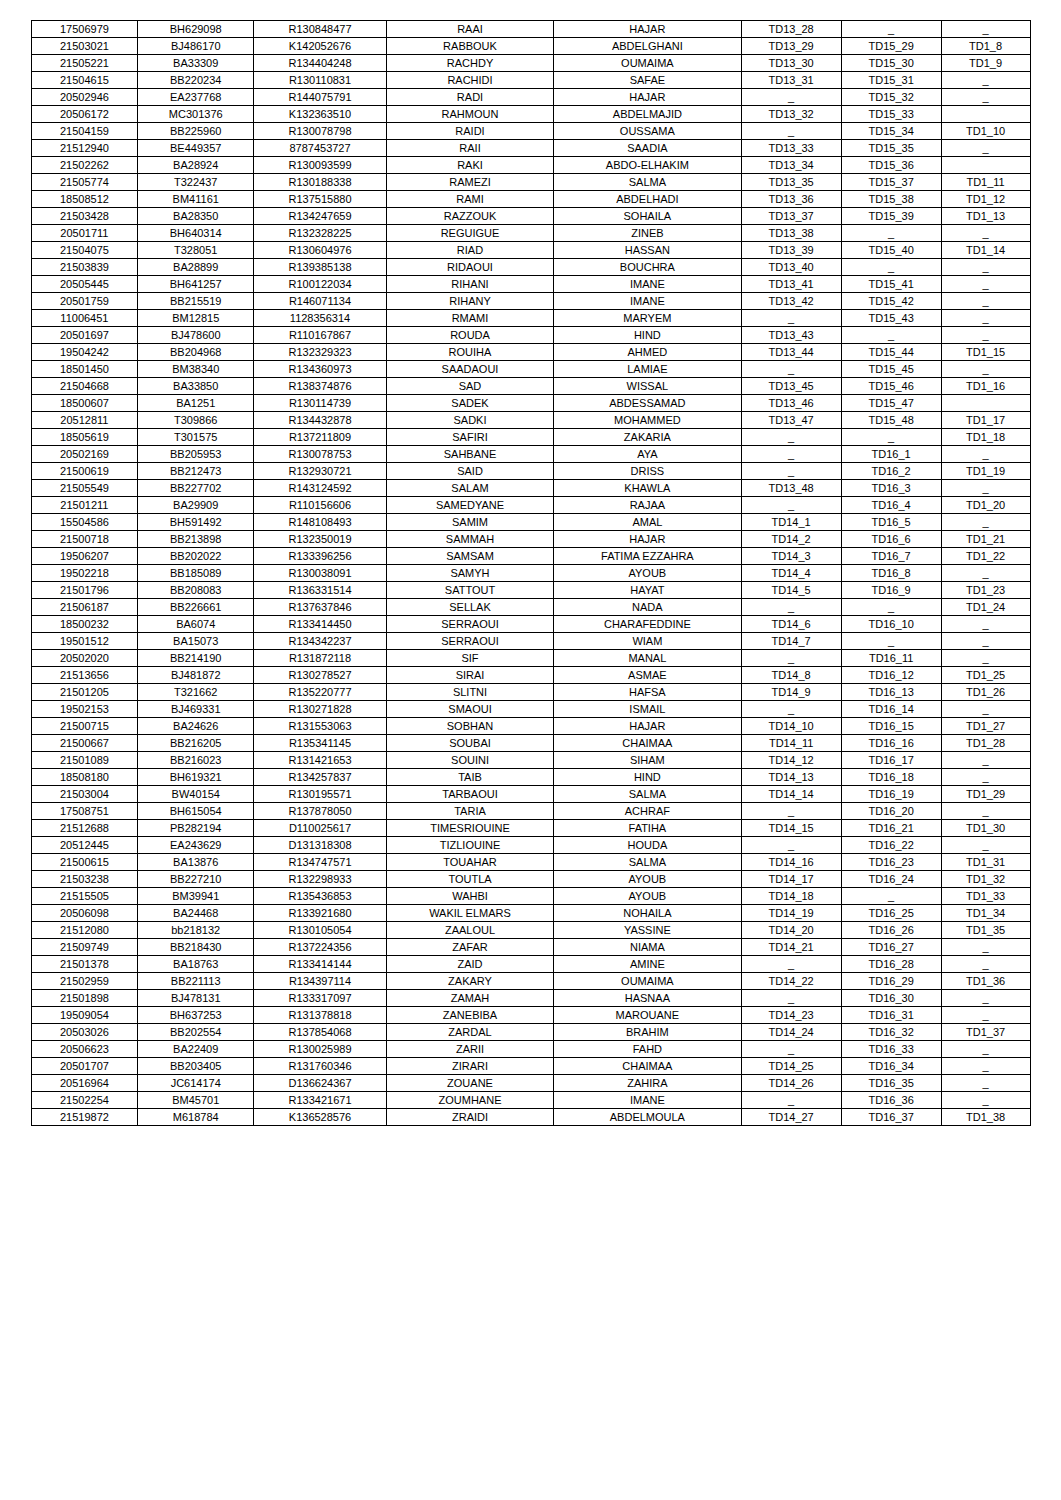| 17506979 | BH629098 | R130848477 | RAAI | HAJAR | TD13_28 | _ | _ |
| 21503021 | BJ486170 | K142052676 | RABBOUK | ABDELGHANI | TD13_29 | TD15_29 | TD1_8 |
| 21505221 | BA33309 | R134404248 | RACHDY | OUMAIMA | TD13_30 | TD15_30 | TD1_9 |
| 21504615 | BB220234 | R130110831 | RACHIDI | SAFAE | TD13_31 | TD15_31 | _ |
| 20502946 | EA237768 | R144075791 | RADI | HAJAR | _ | TD15_32 | _ |
| 20506172 | MC301376 | K132363510 | RAHMOUN | ABDELMAJID | TD13_32 | TD15_33 | |
| 21504159 | BB225960 | R130078798 | RAIDI | OUSSAMA | _ | TD15_34 | TD1_10 |
| 21512940 | BE449357 | 8787453727 | RAII | SAADIA | TD13_33 | TD15_35 | _ |
| 21502262 | BA28924 | R130093599 | RAKI | ABDO-ELHAKIM | TD13_34 | TD15_36 | |
| 21505774 | T322437 | R130188338 | RAMEZI | SALMA | TD13_35 | TD15_37 | TD1_11 |
| 18508512 | BM41161 | R137515880 | RAMI | ABDELHADI | TD13_36 | TD15_38 | TD1_12 |
| 21503428 | BA28350 | R134247659 | RAZZOUK | SOHAILA | TD13_37 | TD15_39 | TD1_13 |
| 20501711 | BH640314 | R132328225 | REGUIGUE | ZINEB | TD13_38 | _ | _ |
| 21504075 | T328051 | R130604976 | RIAD | HASSAN | TD13_39 | TD15_40 | TD1_14 |
| 21503839 | BA28899 | R139385138 | RIDAOUI | BOUCHRA | TD13_40 | _ | _ |
| 20505445 | BH641257 | R100122034 | RIHANI | IMANE | TD13_41 | TD15_41 | _ |
| 20501759 | BB215519 | R146071134 | RIHANY | IMANE | TD13_42 | TD15_42 | _ |
| 11006451 | BM12815 | 1128356314 | RMAMI | MARYEM | _ | TD15_43 | _ |
| 20501697 | BJ478600 | R110167867 | ROUDA | HIND | TD13_43 | _ | _ |
| 19504242 | BB204968 | R132329323 | ROUIHA | AHMED | TD13_44 | TD15_44 | TD1_15 |
| 18501450 | BM38340 | R134360973 | SAADAOUI | LAMIAE | _ | TD15_45 | _ |
| 21504668 | BA33850 | R138374876 | SAD | WISSAL | TD13_45 | TD15_46 | TD1_16 |
| 18500607 | BA1251 | R130114739 | SADEK | ABDESSAMAD | TD13_46 | TD15_47 | |
| 20512811 | T309866 | R134432878 | SADKI | MOHAMMED | TD13_47 | TD15_48 | TD1_17 |
| 18505619 | T301575 | R137211809 | SAFIRI | ZAKARIA | _ | _ | TD1_18 |
| 20502169 | BB205953 | R130078753 | SAHBANE | AYA | _ | TD16_1 | _ |
| 21500619 | BB212473 | R132930721 | SAID | DRISS | _ | TD16_2 | TD1_19 |
| 21505549 | BB227702 | R143124592 | SALAM | KHAWLA | TD13_48 | TD16_3 | _ |
| 21501211 | BA29909 | R110156606 | SAMEDYANE | RAJAA | _ | TD16_4 | TD1_20 |
| 15504586 | BH591492 | R148108493 | SAMIM | AMAL | TD14_1 | TD16_5 | _ |
| 21500718 | BB213898 | R132350019 | SAMMAH | HAJAR | TD14_2 | TD16_6 | TD1_21 |
| 19506207 | BB202022 | R133396256 | SAMSAM | FATIMA EZZAHRA | TD14_3 | TD16_7 | TD1_22 |
| 19502218 | BB185089 | R130038091 | SAMYH | AYOUB | TD14_4 | TD16_8 | _ |
| 21501796 | BB208083 | R136331514 | SATTOUT | HAYAT | TD14_5 | TD16_9 | TD1_23 |
| 21506187 | BB226661 | R137637846 | SELLAK | NADA | _ | _ | TD1_24 |
| 18500232 | BA6074 | R133414450 | SERRAOUI | CHARAFEDDINE | TD14_6 | TD16_10 | _ |
| 19501512 | BA15073 | R134342237 | SERRAOUI | WIAM | TD14_7 | _ | _ |
| 20502020 | BB214190 | R131872118 | SIF | MANAL | _ | TD16_11 | _ |
| 21513656 | BJ481872 | R130278527 | SIRAI | ASMAE | TD14_8 | TD16_12 | TD1_25 |
| 21501205 | T321662 | R135220777 | SLITNI | HAFSA | TD14_9 | TD16_13 | TD1_26 |
| 19502153 | BJ469331 | R130271828 | SMAOUI | ISMAIL | _ | TD16_14 | _ |
| 21500715 | BA24626 | R131553063 | SOBHAN | HAJAR | TD14_10 | TD16_15 | TD1_27 |
| 21500667 | BB216205 | R135341145 | SOUBAI | CHAIMAA | TD14_11 | TD16_16 | TD1_28 |
| 21501089 | BB216023 | R131421653 | SOUINI | SIHAM | TD14_12 | TD16_17 | _ |
| 18508180 | BH619321 | R134257837 | TAIB | HIND | TD14_13 | TD16_18 | _ |
| 21503004 | BW40154 | R130195571 | TARBAOUI | SALMA | TD14_14 | TD16_19 | TD1_29 |
| 17508751 | BH615054 | R137878050 | TARIA | ACHRAF | _ | TD16_20 | _ |
| 21512688 | PB282194 | D110025617 | TIMESRIOUINE | FATIHA | TD14_15 | TD16_21 | TD1_30 |
| 20512445 | EA243629 | D131318308 | TIZLIOUINE | HOUDA | _ | TD16_22 | _ |
| 21500615 | BA13876 | R134747571 | TOUAHAR | SALMA | TD14_16 | TD16_23 | TD1_31 |
| 21503238 | BB227210 | R132298933 | TOUTLA | AYOUB | TD14_17 | TD16_24 | TD1_32 |
| 21515505 | BM39941 | R135436853 | WAHBI | AYOUB | TD14_18 | _ | TD1_33 |
| 20506098 | BA24468 | R133921680 | WAKIL ELMARS | NOHAILA | TD14_19 | TD16_25 | TD1_34 |
| 21512080 | bb218132 | R130105054 | ZAALOUL | YASSINE | TD14_20 | TD16_26 | TD1_35 |
| 21509749 | BB218430 | R137224356 | ZAFAR | NIAMA | TD14_21 | TD16_27 | _ |
| 21501378 | BA18763 | R133414144 | ZAID | AMINE | _ | TD16_28 | _ |
| 21502959 | BB221113 | R134397114 | ZAKARY | OUMAIMA | TD14_22 | TD16_29 | TD1_36 |
| 21501898 | BJ478131 | R133317097 | ZAMAH | HASNAA | _ | TD16_30 | _ |
| 19509054 | BH637253 | R131378818 | ZANEBIBA | MAROUANE | TD14_23 | TD16_31 | _ |
| 20503026 | BB202554 | R137854068 | ZARDAL | BRAHIM | TD14_24 | TD16_32 | TD1_37 |
| 20506623 | BA22409 | R130025989 | ZARII | FAHD | _ | TD16_33 | _ |
| 20501707 | BB203405 | R131760346 | ZIRARI | CHAIMAA | TD14_25 | TD16_34 | _ |
| 20516964 | JC614174 | D136624367 | ZOUANE | ZAHIRA | TD14_26 | TD16_35 | _ |
| 21502254 | BM45701 | R133421671 | ZOUMHANE | IMANE | _ | TD16_36 | _ |
| 21519872 | M618784 | K136528576 | ZRAIDI | ABDELMOULA | TD14_27 | TD16_37 | TD1_38 |